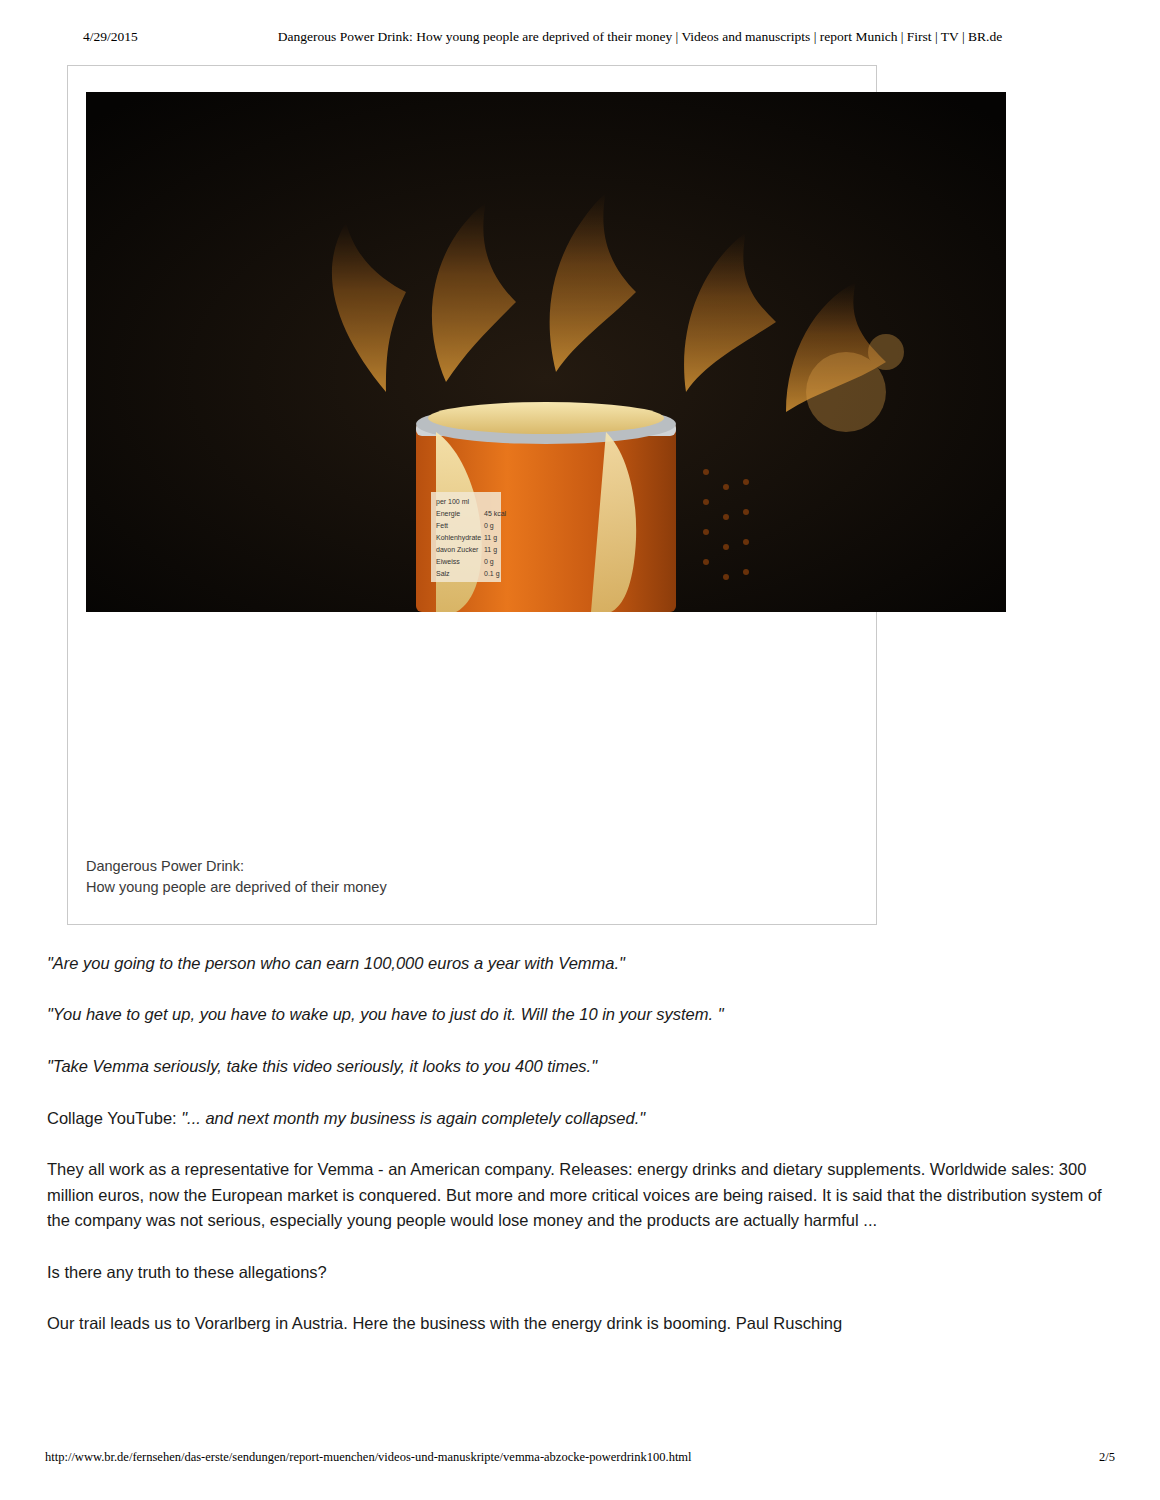4/29/2015
Dangerous Power Drink: How young people are deprived of their money | Videos and manuscripts | report Munich | First | TV | BR.de
Dangerous Power Drink:
How young people are deprived of their money
"Are you going to the person who can earn 100,000 euros a year with Vemma."
"You have to get up, you have to wake up, you have to just do it. Will the 10 in your system. "
"Take Vemma seriously, take this video seriously, it looks to you 400 times."
Collage YouTube: "... and next month my business is again completely collapsed."
They all work as a representative for Vemma - an American company. Releases: energy drinks and dietary supplements. Worldwide sales: 300 million euros, now the European market is conquered. But more and more critical voices are being raised. It is said that the distribution system of the company was not serious, especially young people would lose money and the products are actually harmful ...
Is there any truth to these allegations?
Our trail leads us to Vorarlberg in Austria. Here the business with the energy drink is booming. Paul Rusching
http://www.br.de/fernsehen/das-erste/sendungen/report-muenchen/videos-und-manuskripte/vemma-abzocke-powerdrink100.html
2/5